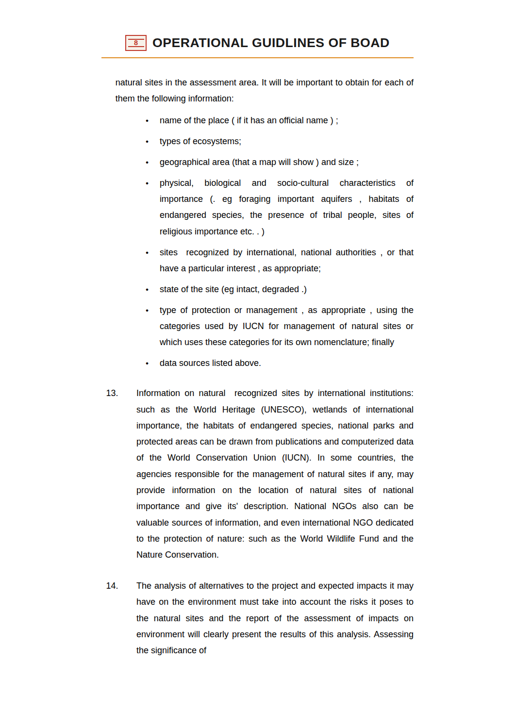8 OPERATIONAL GUIDLINES OF BOAD
natural sites in the assessment area. It will be important to obtain for each of them the following information:
name of the place ( if it has an official name ) ;
types of ecosystems;
geographical area (that a map will show ) and size ;
physical, biological and socio-cultural characteristics of importance (. eg foraging important aquifers , habitats of endangered species, the presence of tribal people, sites of religious importance etc. . )
sites recognized by international, national authorities , or that have a particular interest , as appropriate;
state of the site (eg intact, degraded .)
type of protection or management , as appropriate , using the categories used by IUCN for management of natural sites or which uses these categories for its own nomenclature; finally
data sources listed above.
Information on natural recognized sites by international institutions: such as the World Heritage (UNESCO), wetlands of international importance, the habitats of endangered species, national parks and protected areas can be drawn from publications and computerized data of the World Conservation Union (IUCN). In some countries, the agencies responsible for the management of natural sites if any, may provide information on the location of natural sites of national importance and give its' description. National NGOs also can be valuable sources of information, and even international NGO dedicated to the protection of nature: such as the World Wildlife Fund and the Nature Conservation.
The analysis of alternatives to the project and expected impacts it may have on the environment must take into account the risks it poses to the natural sites and the report of the assessment of impacts on environment will clearly present the results of this analysis. Assessing the significance of